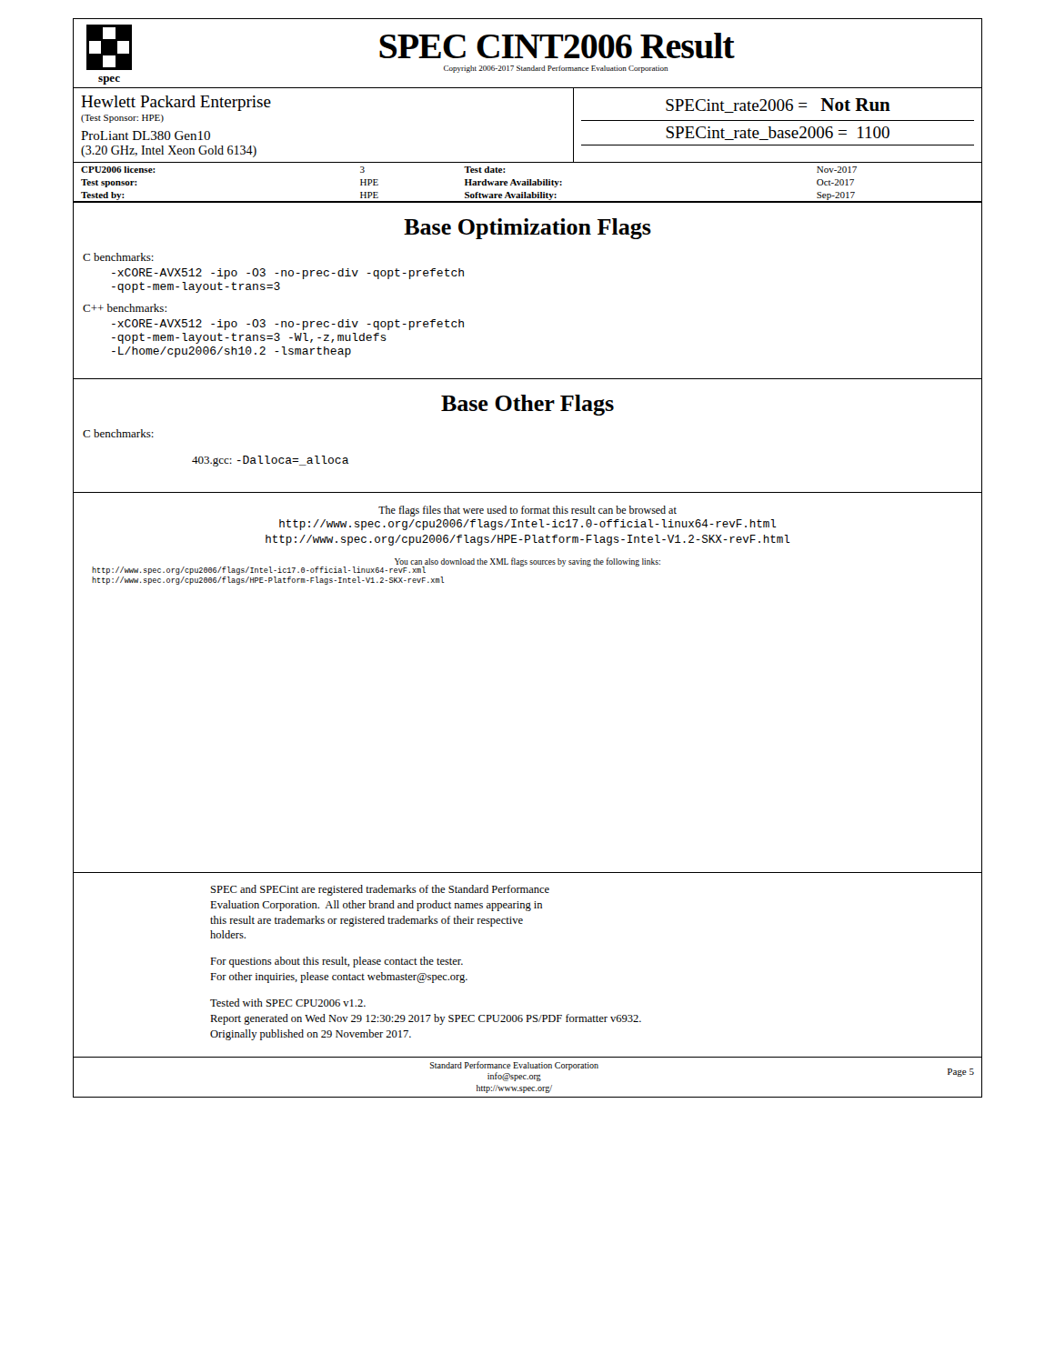spec
SPEC CINT2006 Result
Copyright 2006-2017 Standard Performance Evaluation Corporation
Hewlett Packard Enterprise
(Test Sponsor: HPE)
ProLiant DL380 Gen10
(3.20 GHz, Intel Xeon Gold 6134)
SPECint_rate2006 = Not Run
SPECint_rate_base2006 = 1100
| CPU2006 license: | 3 | Test date: | Nov-2017 |
| Test sponsor: | HPE | Hardware Availability: | Oct-2017 |
| Tested by: | HPE | Software Availability: | Sep-2017 |
Base Optimization Flags
C benchmarks:
-xCORE-AVX512 -ipo -O3 -no-prec-div -qopt-prefetch
-qopt-mem-layout-trans=3
C++ benchmarks:
-xCORE-AVX512 -ipo -O3 -no-prec-div -qopt-prefetch
-qopt-mem-layout-trans=3 -Wl,-z,muldefs
-L/home/cpu2006/sh10.2 -lsmartheap
Base Other Flags
C benchmarks:
403.gcc: -Dalloca=_alloca
The flags files that were used to format this result can be browsed at http://www.spec.org/cpu2006/flags/Intel-ic17.0-official-linux64-revF.html http://www.spec.org/cpu2006/flags/HPE-Platform-Flags-Intel-V1.2-SKX-revF.html
You can also download the XML flags sources by saving the following links: http://www.spec.org/cpu2006/flags/Intel-ic17.0-official-linux64-revF.xml http://www.spec.org/cpu2006/flags/HPE-Platform-Flags-Intel-V1.2-SKX-revF.xml
SPEC and SPECint are registered trademarks of the Standard Performance
Evaluation Corporation. All other brand and product names appearing in
this result are trademarks or registered trademarks of their respective
holders.
For questions about this result, please contact the tester.
For other inquiries, please contact webmaster@spec.org.
Tested with SPEC CPU2006 v1.2.
Report generated on Wed Nov 29 12:30:29 2017 by SPEC CPU2006 PS/PDF formatter v6932.
Originally published on 29 November 2017.
Standard Performance Evaluation Corporation
info@spec.org
http://www.spec.org/
Page 5